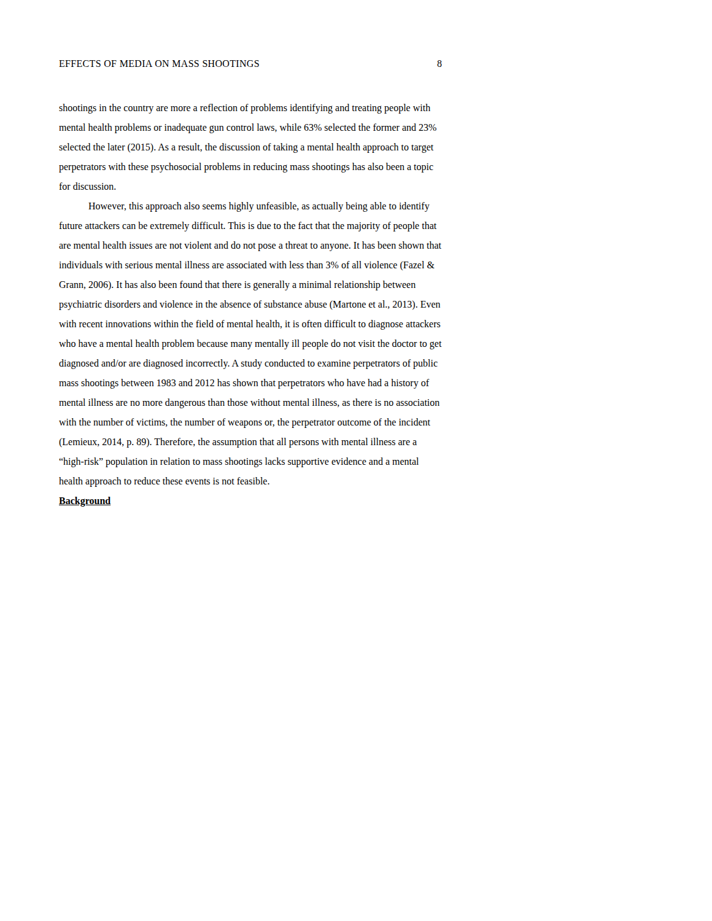Effects of Media on Mass Shootings 8
shootings in the country are more a reflection of problems identifying and treating people with mental health problems or inadequate gun control laws, while 63% selected the former and 23% selected the later (2015). As a result, the discussion of taking a mental health approach to target perpetrators with these psychosocial problems in reducing mass shootings has also been a topic for discussion.
However, this approach also seems highly unfeasible, as actually being able to identify future attackers can be extremely difficult. This is due to the fact that the majority of people that are mental health issues are not violent and do not pose a threat to anyone. It has been shown that individuals with serious mental illness are associated with less than 3% of all violence (Fazel & Grann, 2006). It has also been found that there is generally a minimal relationship between psychiatric disorders and violence in the absence of substance abuse (Martone et al., 2013). Even with recent innovations within the field of mental health, it is often difficult to diagnose attackers who have a mental health problem because many mentally ill people do not visit the doctor to get diagnosed and/or are diagnosed incorrectly. A study conducted to examine perpetrators of public mass shootings between 1983 and 2012 has shown that perpetrators who have had a history of mental illness are no more dangerous than those without mental illness, as there is no association with the number of victims, the number of weapons or, the perpetrator outcome of the incident (Lemieux, 2014, p. 89). Therefore, the assumption that all persons with mental illness are a “high-risk” population in relation to mass shootings lacks supportive evidence and a mental health approach to reduce these events is not feasible.
Background